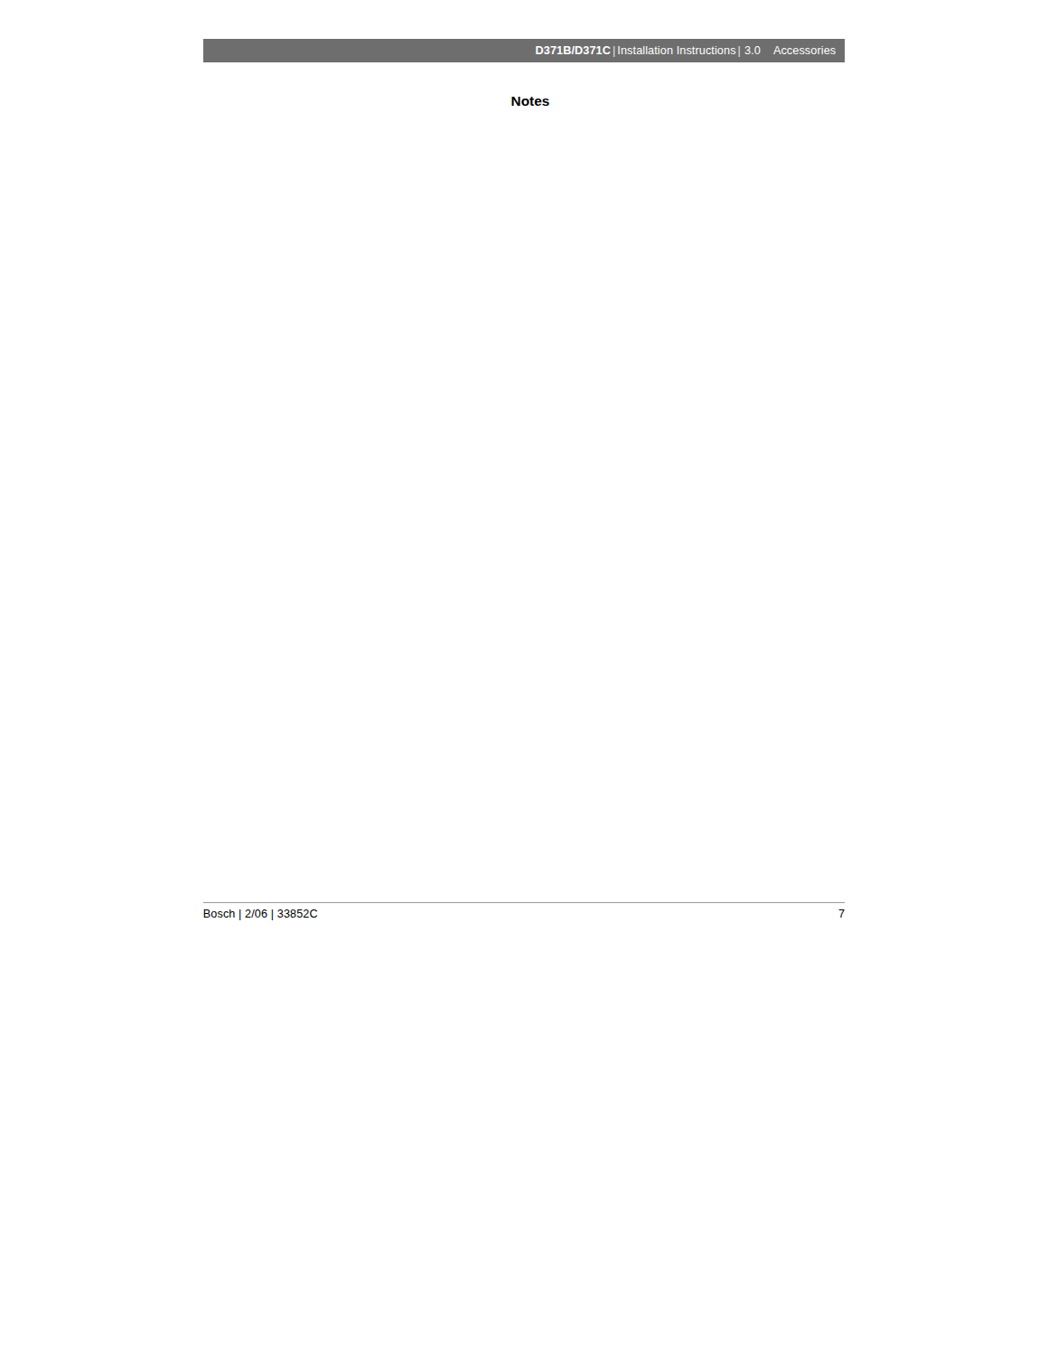D371B/D371C|Installation Instructions|3.0 Accessories
Notes
Bosch | 2/06 | 33852C 7